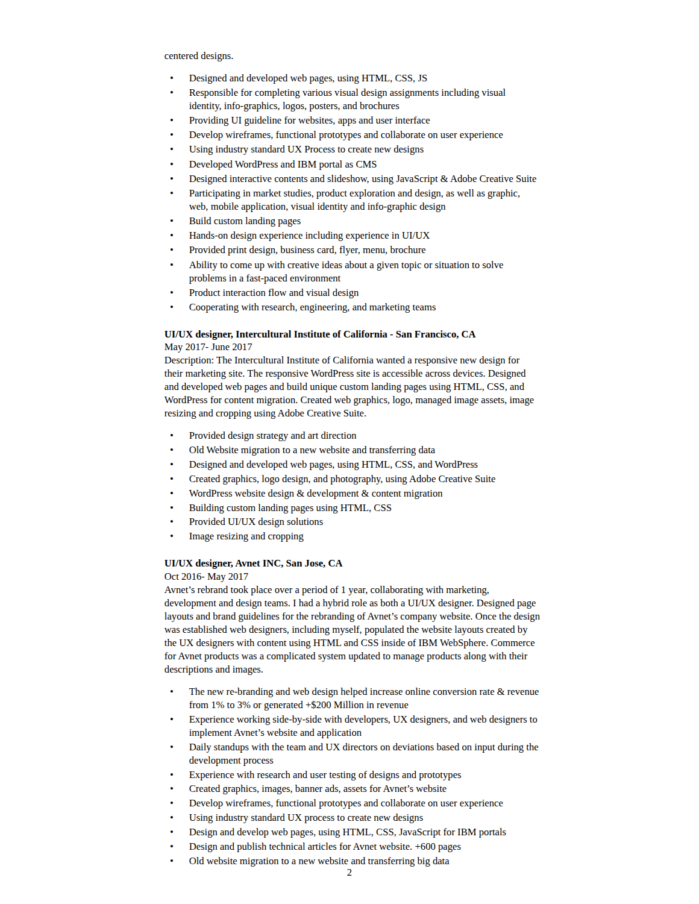centered designs.
Designed and developed web pages, using HTML, CSS, JS
Responsible for completing various visual design assignments including visual identity, info-graphics, logos, posters, and brochures
Providing UI guideline for websites, apps and user interface
Develop wireframes, functional prototypes and collaborate on user experience
Using industry standard UX Process to create new designs
Developed WordPress and IBM portal as CMS
Designed interactive contents and slideshow, using JavaScript & Adobe Creative Suite
Participating in market studies, product exploration and design, as well as graphic, web, mobile application, visual identity and info-graphic design
Build custom landing pages
Hands-on design experience including experience in UI/UX
Provided print design, business card, flyer, menu, brochure
Ability to come up with creative ideas about a given topic or situation to solve problems in a fast-paced environment
Product interaction flow and visual design
Cooperating with research, engineering, and marketing teams
UI/UX designer, Intercultural Institute of California - San Francisco, CA
May 2017- June 2017
Description: The Intercultural Institute of California wanted a responsive new design for their marketing site. The responsive WordPress site is accessible across devices. Designed and developed web pages and build unique custom landing pages using HTML, CSS, and WordPress for content migration. Created web graphics, logo, managed image assets, image resizing and cropping using Adobe Creative Suite.
Provided design strategy and art direction
Old Website migration to a new website and transferring data
Designed and developed web pages, using HTML, CSS, and WordPress
Created graphics, logo design, and photography, using Adobe Creative Suite
WordPress website design & development & content migration
Building custom landing pages using HTML, CSS
Provided UI/UX design solutions
Image resizing and cropping
UI/UX designer, Avnet INC, San Jose, CA
Oct 2016- May 2017
Avnet’s rebrand took place over a period of 1 year, collaborating with marketing, development and design teams. I had a hybrid role as both a UI/UX designer. Designed page layouts and brand guidelines for the rebranding of Avnet’s company website. Once the design was established web designers, including myself, populated the website layouts created by the UX designers with content using HTML and CSS inside of IBM WebSphere. Commerce for Avnet products was a complicated system updated to manage products along with their descriptions and images.
The new re-branding and web design helped increase online conversion rate & revenue from 1% to 3% or generated +$200 Million in revenue
Experience working side-by-side with developers, UX designers, and web designers to implement Avnet’s website and application
Daily standups with the team and UX directors on deviations based on input during the development process
Experience with research and user testing of designs and prototypes
Created graphics, images, banner ads, assets for Avnet’s website
Develop wireframes, functional prototypes and collaborate on user experience
Using industry standard UX process to create new designs
Design and develop web pages, using HTML, CSS, JavaScript for IBM portals
Design and publish technical articles for Avnet website. +600 pages
Old website migration to a new website and transferring big data
2